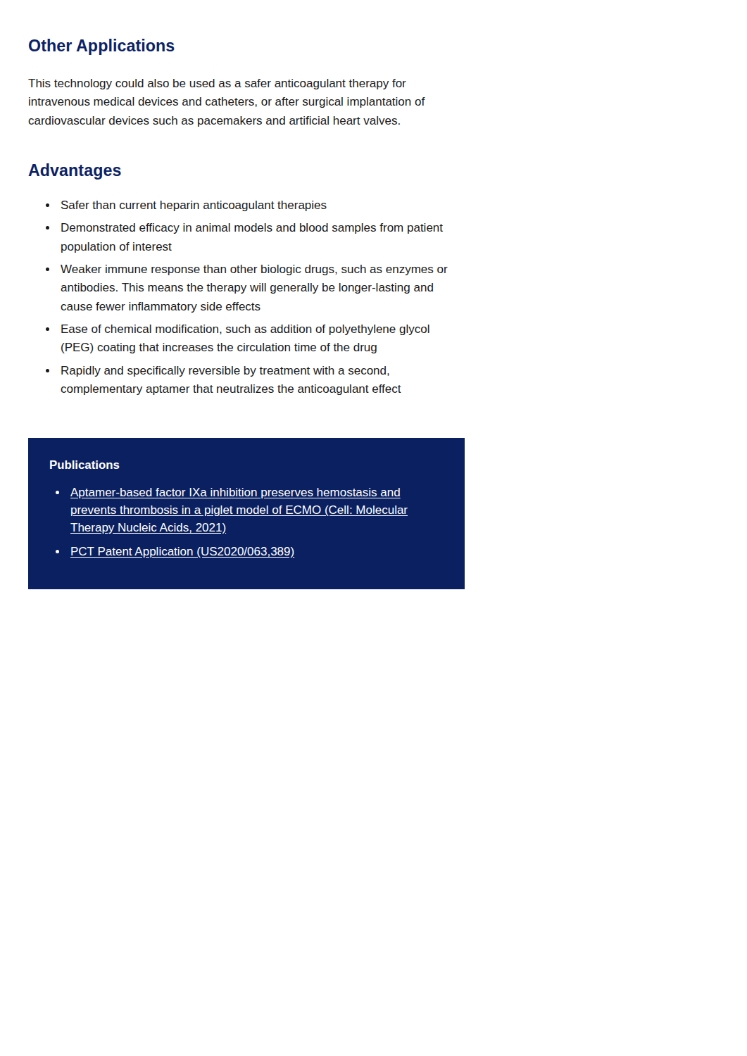Other Applications
This technology could also be used as a safer anticoagulant therapy for intravenous medical devices and catheters, or after surgical implantation of cardiovascular devices such as pacemakers and artificial heart valves.
Advantages
Safer than current heparin anticoagulant therapies
Demonstrated efficacy in animal models and blood samples from patient population of interest
Weaker immune response than other biologic drugs, such as enzymes or antibodies. This means the therapy will generally be longer-lasting and cause fewer inflammatory side effects
Ease of chemical modification, such as addition of polyethylene glycol (PEG) coating that increases the circulation time of the drug
Rapidly and specifically reversible by treatment with a second, complementary aptamer that neutralizes the anticoagulant effect
Publications
Aptamer-based factor IXa inhibition preserves hemostasis and prevents thrombosis in a piglet model of ECMO (Cell: Molecular Therapy Nucleic Acids, 2021)
PCT Patent Application (US2020/063,389)